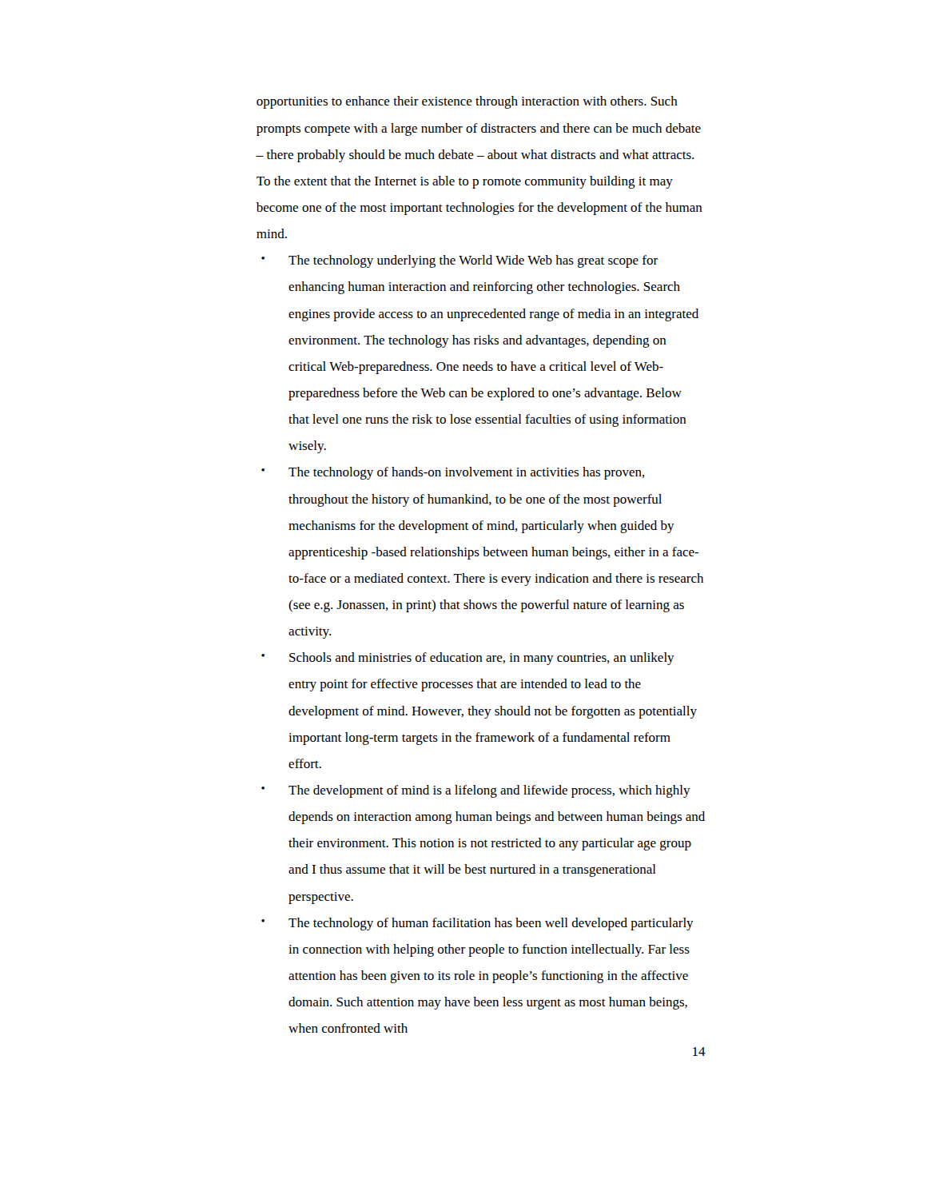opportunities to enhance their existence through interaction with others. Such prompts compete with a large number of distracters and there can be much debate – there probably should be much debate – about what distracts and what attracts. To the extent that the Internet is able to p romote community building it may become one of the most important technologies for the development of the human mind.
The technology underlying the World Wide Web has great scope for enhancing human interaction and reinforcing other technologies. Search engines provide access to an unprecedented range of media in an integrated environment. The technology has risks and advantages, depending on critical Web-preparedness. One needs to have a critical level of Web-preparedness before the Web can be explored to one’s advantage. Below that level one runs the risk to lose essential faculties of using information wisely.
The technology of hands-on involvement in activities has proven, throughout the history of humankind, to be one of the most powerful mechanisms for the development of mind, particularly when guided by apprenticeship -based relationships between human beings, either in a face-to-face or a mediated context. There is every indication and there is research (see e.g. Jonassen, in print) that shows the powerful nature of learning as activity.
Schools and ministries of education are, in many countries, an unlikely entry point for effective processes that are intended to lead to the development of mind. However, they should not be forgotten as potentially important long-term targets in the framework of a fundamental reform effort.
The development of mind is a lifelong and lifewide process, which highly depends on interaction among human beings and between human beings and their environment. This notion is not restricted to any particular age group and I thus assume that it will be best nurtured in a transgenerational perspective.
The technology of human facilitation has been well developed particularly in connection with helping other people to function intellectually. Far less attention has been given to its role in people’s functioning in the affective domain. Such attention may have been less urgent as most human beings, when confronted with
14